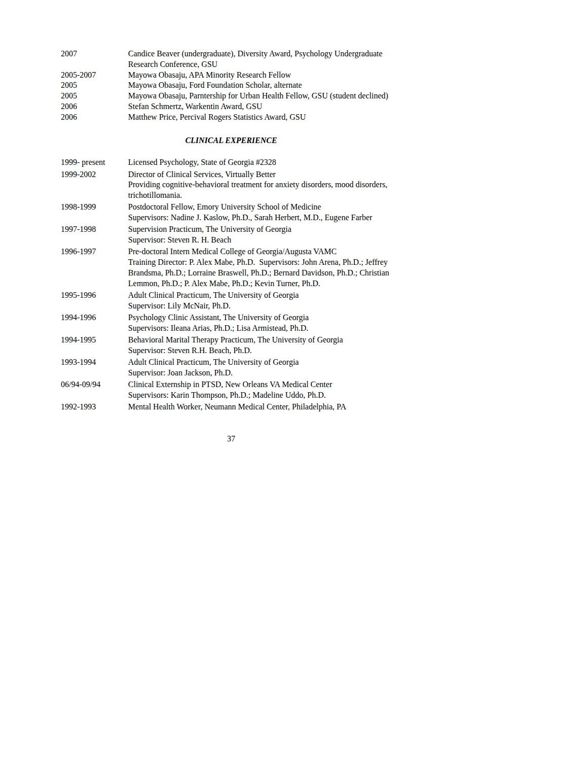| 2007 | Candice Beaver (undergraduate), Diversity Award, Psychology Undergraduate Research Conference, GSU |
| 2005-2007 | Mayowa Obasaju, APA Minority Research Fellow |
| 2005 | Mayowa Obasaju, Ford Foundation Scholar, alternate |
| 2005 | Mayowa Obasaju, Parntership for Urban Health Fellow, GSU (student declined) |
| 2006 | Stefan Schmertz, Warkentin Award, GSU |
| 2006 | Matthew Price, Percival Rogers Statistics Award, GSU |
CLINICAL EXPERIENCE
| 1999- present | Licensed Psychology, State of Georgia #2328 |
| 1999-2002 | Director of Clinical Services, Virtually Better Providing cognitive-behavioral treatment for anxiety disorders, mood disorders, trichotillomania. |
| 1998-1999 | Postdoctoral Fellow, Emory University School of Medicine Supervisors: Nadine J. Kaslow, Ph.D., Sarah Herbert, M.D., Eugene Farber |
| 1997-1998 | Supervision Practicum, The University of Georgia Supervisor: Steven R. H. Beach |
| 1996-1997 | Pre-doctoral Intern Medical College of Georgia/Augusta VAMC Training Director: P. Alex Mabe, Ph.D. Supervisors: John Arena, Ph.D.; Jeffrey Brandsma, Ph.D.; Lorraine Braswell, Ph.D.; Bernard Davidson, Ph.D.; Christian Lemmon, Ph.D.; P. Alex Mabe, Ph.D.; Kevin Turner, Ph.D. |
| 1995-1996 | Adult Clinical Practicum, The University of Georgia Supervisor: Lily McNair, Ph.D. |
| 1994-1996 | Psychology Clinic Assistant, The University of Georgia Supervisors: Ileana Arias, Ph.D.; Lisa Armistead, Ph.D. |
| 1994-1995 | Behavioral Marital Therapy Practicum, The University of Georgia Supervisor: Steven R.H. Beach, Ph.D. |
| 1993-1994 | Adult Clinical Practicum, The University of Georgia Supervisor: Joan Jackson, Ph.D. |
| 06/94-09/94 | Clinical Externship in PTSD, New Orleans VA Medical Center Supervisors: Karin Thompson, Ph.D.; Madeline Uddo, Ph.D. |
| 1992-1993 | Mental Health Worker, Neumann Medical Center, Philadelphia, PA |
37